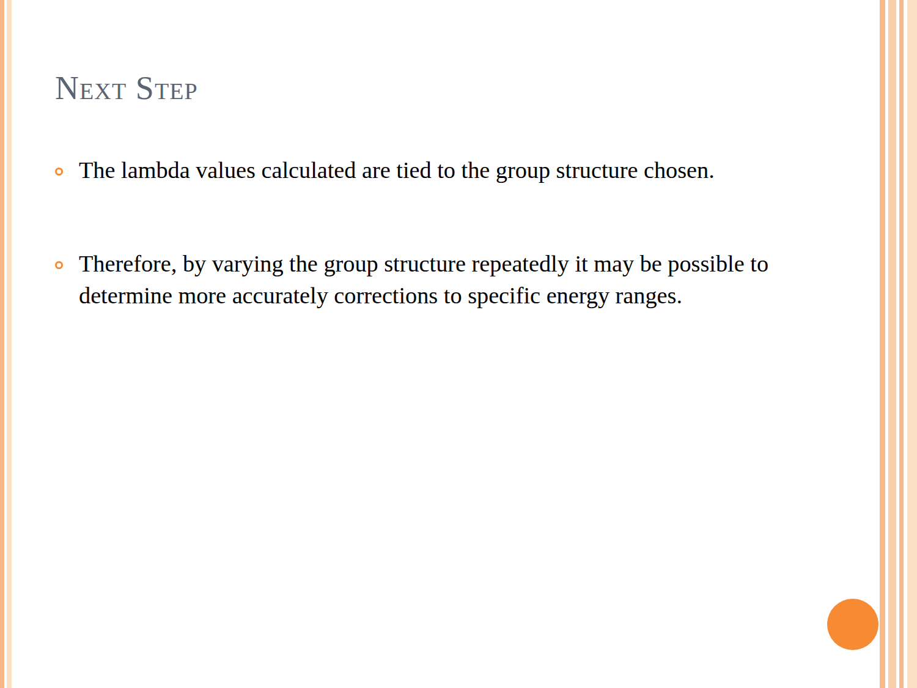Next Step
The lambda values calculated are tied to the group structure chosen.
Therefore, by varying the group structure repeatedly it may be possible to determine more accurately corrections to specific energy ranges.